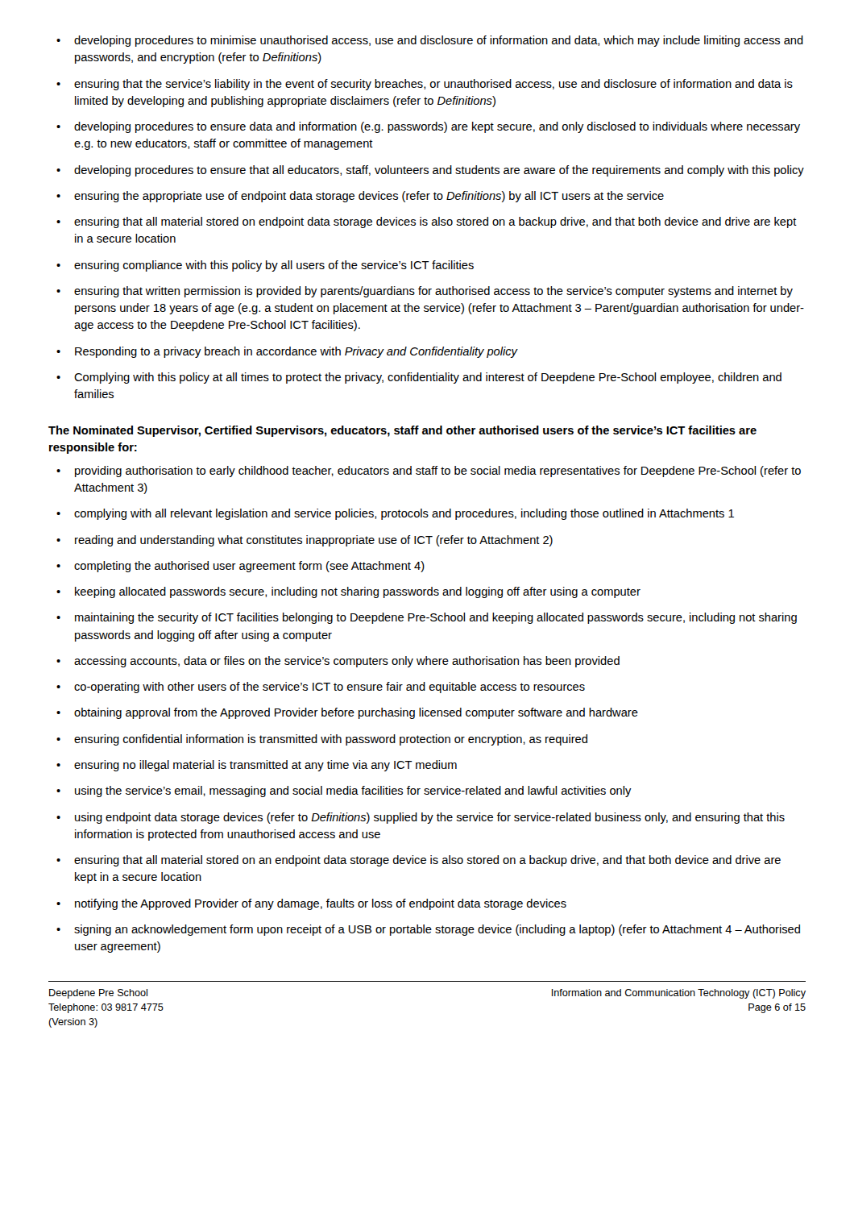developing procedures to minimise unauthorised access, use and disclosure of information and data, which may include limiting access and passwords, and encryption (refer to Definitions)
ensuring that the service’s liability in the event of security breaches, or unauthorised access, use and disclosure of information and data is limited by developing and publishing appropriate disclaimers (refer to Definitions)
developing procedures to ensure data and information (e.g. passwords) are kept secure, and only disclosed to individuals where necessary e.g. to new educators, staff or committee of management
developing procedures to ensure that all educators, staff, volunteers and students are aware of the requirements and comply with this policy
ensuring the appropriate use of endpoint data storage devices (refer to Definitions) by all ICT users at the service
ensuring that all material stored on endpoint data storage devices is also stored on a backup drive, and that both device and drive are kept in a secure location
ensuring compliance with this policy by all users of the service’s ICT facilities
ensuring that written permission is provided by parents/guardians for authorised access to the service’s computer systems and internet by persons under 18 years of age (e.g. a student on placement at the service) (refer to Attachment 3 – Parent/guardian authorisation for under-age access to the Deepdene Pre-School ICT facilities).
Responding to a privacy breach in accordance with Privacy and Confidentiality policy
Complying with this policy at all times to protect the privacy, confidentiality and interest of Deepdene Pre-School employee, children and families
The Nominated Supervisor, Certified Supervisors, educators, staff and other authorised users of the service’s ICT facilities are responsible for:
providing authorisation to early childhood teacher, educators and staff to be social media representatives for Deepdene Pre-School (refer to Attachment 3)
complying with all relevant legislation and service policies, protocols and procedures, including those outlined in Attachments 1
reading and understanding what constitutes inappropriate use of ICT (refer to Attachment 2)
completing the authorised user agreement form (see Attachment 4)
keeping allocated passwords secure, including not sharing passwords and logging off after using a computer
maintaining the security of ICT facilities belonging to Deepdene Pre-School and keeping allocated passwords secure, including not sharing passwords and logging off after using a computer
accessing accounts, data or files on the service’s computers only where authorisation has been provided
co-operating with other users of the service’s ICT to ensure fair and equitable access to resources
obtaining approval from the Approved Provider before purchasing licensed computer software and hardware
ensuring confidential information is transmitted with password protection or encryption, as required
ensuring no illegal material is transmitted at any time via any ICT medium
using the service’s email, messaging and social media facilities for service-related and lawful activities only
using endpoint data storage devices (refer to Definitions) supplied by the service for service-related business only, and ensuring that this information is protected from unauthorised access and use
ensuring that all material stored on an endpoint data storage device is also stored on a backup drive, and that both device and drive are kept in a secure location
notifying the Approved Provider of any damage, faults or loss of endpoint data storage devices
signing an acknowledgement form upon receipt of a USB or portable storage device (including a laptop) (refer to Attachment 4 – Authorised user agreement)
Deepdene Pre School
Telephone: 03 9817 4775
(Version 3)
Information and Communication Technology (ICT) Policy
Page 6 of 15